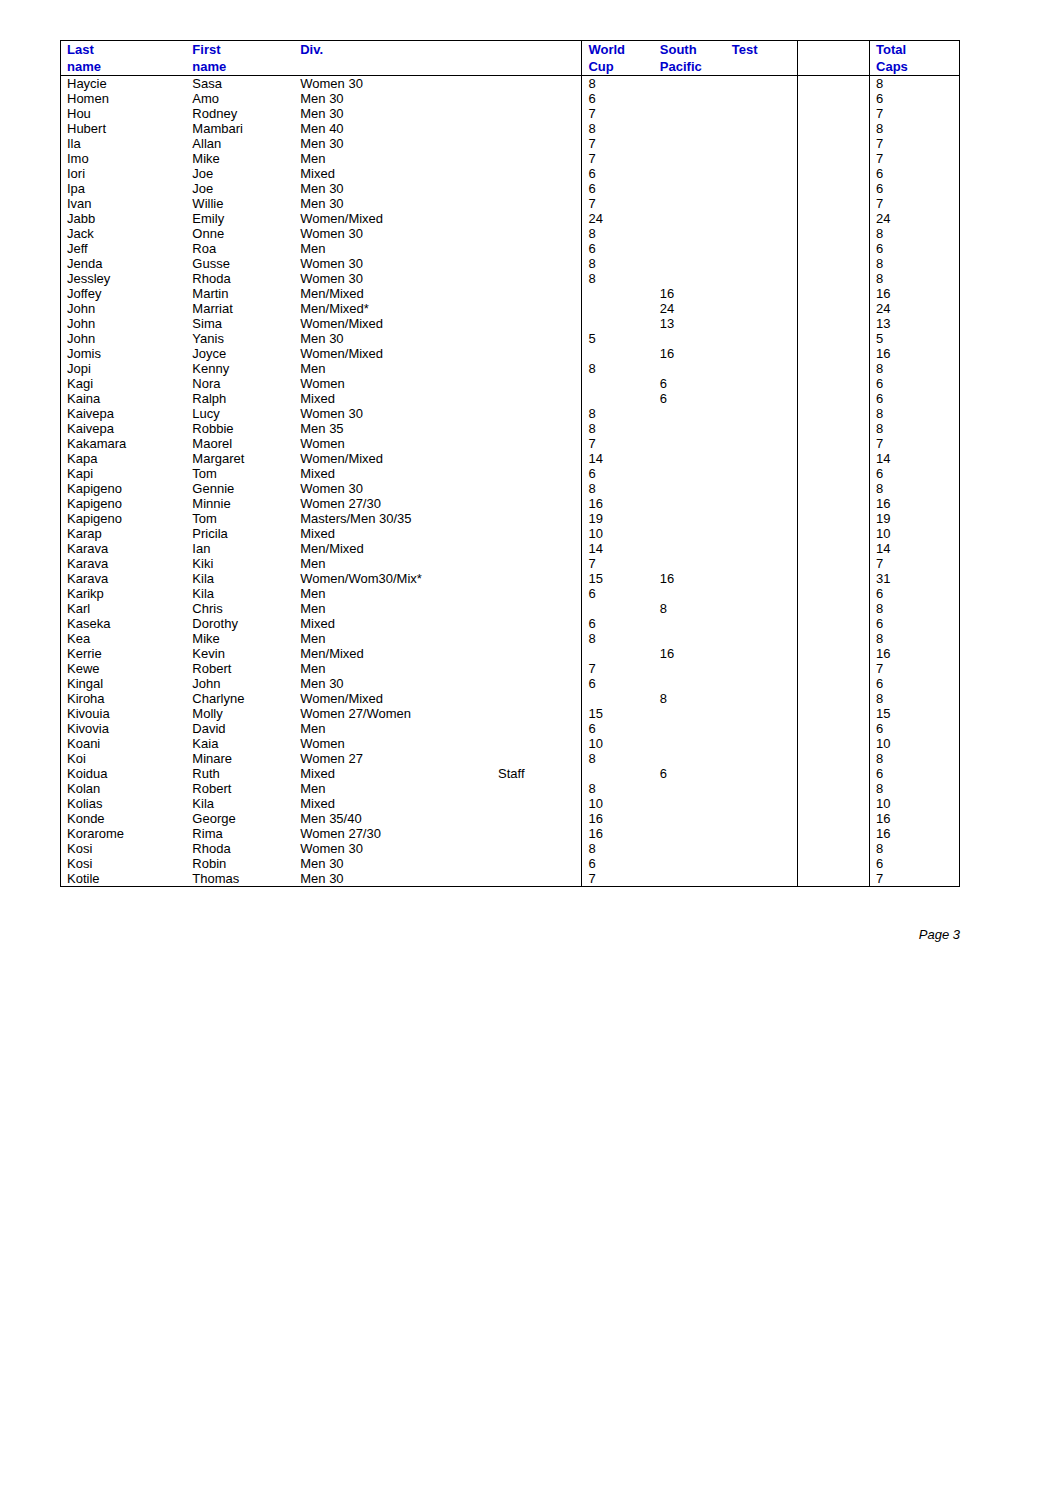| Last | First | Div. | | World | South | Test | | Total |
| --- | --- | --- | --- | --- | --- | --- | --- | --- |
| name | name | | | Cup | Pacific | | | Caps |
| Haycie | Sasa | Women 30 | | 8 | | | | 8 |
| Homen | Amo | Men 30 | | 6 | | | | 6 |
| Hou | Rodney | Men 30 | | 7 | | | | 7 |
| Hubert | Mambari | Men 40 | | 8 | | | | 8 |
| Ila | Allan | Men 30 | | 7 | | | | 7 |
| Imo | Mike | Men | | 7 | | | | 7 |
| Iori | Joe | Mixed | | 6 | | | | 6 |
| Ipa | Joe | Men 30 | | 6 | | | | 6 |
| Ivan | Willie | Men 30 | | 7 | | | | 7 |
| Jabb | Emily | Women/Mixed | | 24 | | | | 24 |
| Jack | Onne | Women 30 | | 8 | | | | 8 |
| Jeff | Roa | Men | | 6 | | | | 6 |
| Jenda | Gusse | Women 30 | | 8 | | | | 8 |
| Jessley | Rhoda | Women 30 | | 8 | | | | 8 |
| Joffey | Martin | Men/Mixed | | | 16 | | | 16 |
| John | Marriat | Men/Mixed* | | | 24 | | | 24 |
| John | Sima | Women/Mixed | | | 13 | | | 13 |
| John | Yanis | Men 30 | | 5 | | | | 5 |
| Jomis | Joyce | Women/Mixed | | | 16 | | | 16 |
| Jopi | Kenny | Men | | 8 | | | | 8 |
| Kagi | Nora | Women | | | 6 | | | 6 |
| Kaina | Ralph | Mixed | | | 6 | | | 6 |
| Kaivepa | Lucy | Women 30 | | 8 | | | | 8 |
| Kaivepa | Robbie | Men 35 | | 8 | | | | 8 |
| Kakamara | Maorel | Women | | 7 | | | | 7 |
| Kapa | Margaret | Women/Mixed | | 14 | | | | 14 |
| Kapi | Tom | Mixed | | 6 | | | | 6 |
| Kapigeno | Gennie | Women 30 | | 8 | | | | 8 |
| Kapigeno | Minnie | Women 27/30 | | 16 | | | | 16 |
| Kapigeno | Tom | Masters/Men 30/35 | | 19 | | | | 19 |
| Karap | Pricila | Mixed | | 10 | | | | 10 |
| Karava | Ian | Men/Mixed | | 14 | | | | 14 |
| Karava | Kiki | Men | | 7 | | | | 7 |
| Karava | Kila | Women/Wom30/Mix* | | 15 | 16 | | | 31 |
| Karikp | Kila | Men | | 6 | | | | 6 |
| Karl | Chris | Men | | | 8 | | | 8 |
| Kaseka | Dorothy | Mixed | | 6 | | | | 6 |
| Kea | Mike | Men | | 8 | | | | 8 |
| Kerrie | Kevin | Men/Mixed | | | 16 | | | 16 |
| Kewe | Robert | Men | | 7 | | | | 7 |
| Kingal | John | Men 30 | | 6 | | | | 6 |
| Kiroha | Charlyne | Women/Mixed | | | 8 | | | 8 |
| Kivouia | Molly | Women 27/Women | | 15 | | | | 15 |
| Kivovia | David | Men | | 6 | | | | 6 |
| Koani | Kaia | Women | | 10 | | | | 10 |
| Koi | Minare | Women 27 | | 8 | | | | 8 |
| Koidua | Ruth | Mixed | Staff | | 6 | | | 6 |
| Kolan | Robert | Men | | 8 | | | | 8 |
| Kolias | Kila | Mixed | | 10 | | | | 10 |
| Konde | George | Men 35/40 | | 16 | | | | 16 |
| Korarome | Rima | Women 27/30 | | 16 | | | | 16 |
| Kosi | Rhoda | Women 30 | | 8 | | | | 8 |
| Kosi | Robin | Men 30 | | 6 | | | | 6 |
| Kotile | Thomas | Men 30 | | 7 | | | | 7 |
Page 3